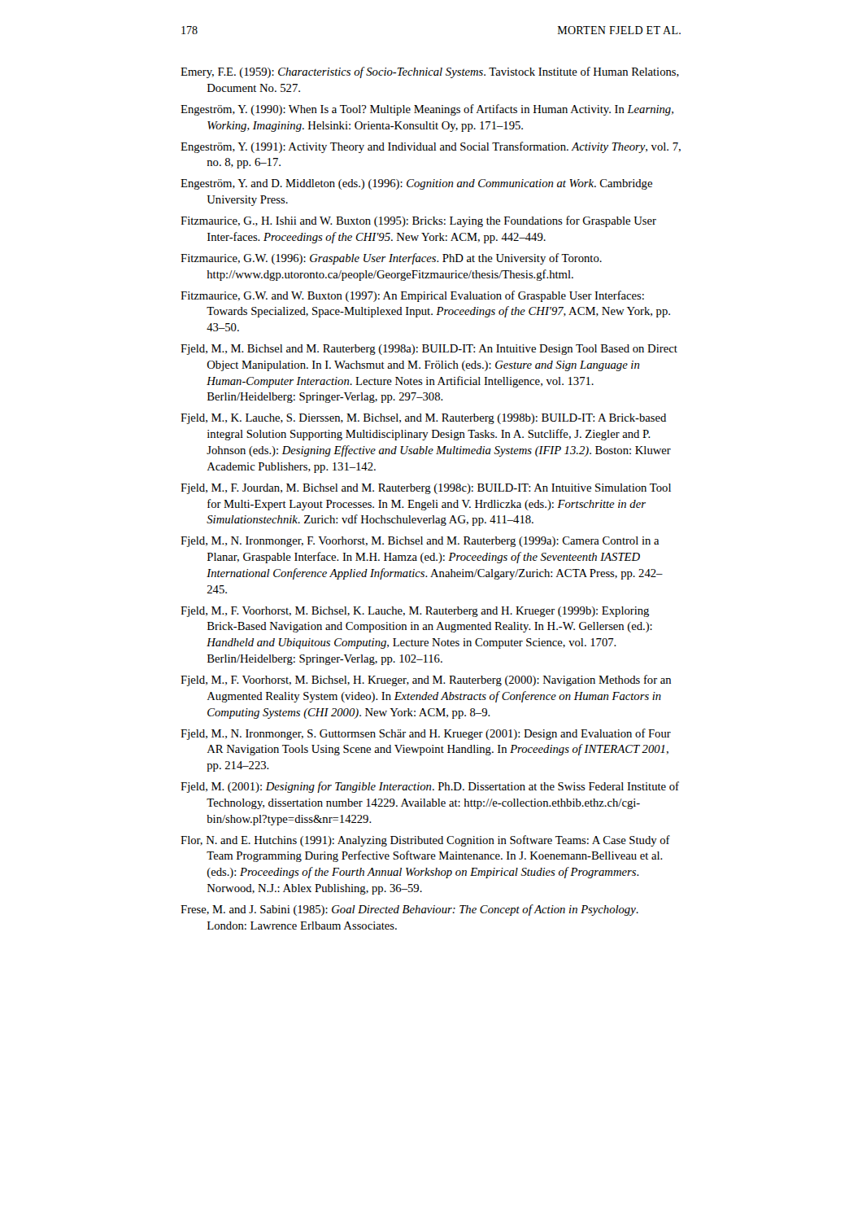178 MORTEN FJELD ET AL.
Emery, F.E. (1959): Characteristics of Socio-Technical Systems. Tavistock Institute of Human Relations, Document No. 527.
Engeström, Y. (1990): When Is a Tool? Multiple Meanings of Artifacts in Human Activity. In Learning, Working, Imagining. Helsinki: Orienta-Konsultit Oy, pp. 171–195.
Engeström, Y. (1991): Activity Theory and Individual and Social Transformation. Activity Theory, vol. 7, no. 8, pp. 6–17.
Engeström, Y. and D. Middleton (eds.) (1996): Cognition and Communication at Work. Cambridge University Press.
Fitzmaurice, G., H. Ishii and W. Buxton (1995): Bricks: Laying the Foundations for Graspable User Inter-faces. Proceedings of the CHI'95. New York: ACM, pp. 442–449.
Fitzmaurice, G.W. (1996): Graspable User Interfaces. PhD at the University of Toronto. http://www.dgp.utoronto.ca/people/GeorgeFitzmaurice/thesis/Thesis.gf.html.
Fitzmaurice, G.W. and W. Buxton (1997): An Empirical Evaluation of Graspable User Interfaces: Towards Specialized, Space-Multiplexed Input. Proceedings of the CHI'97, ACM, New York, pp. 43–50.
Fjeld, M., M. Bichsel and M. Rauterberg (1998a): BUILD-IT: An Intuitive Design Tool Based on Direct Object Manipulation. In I. Wachsmut and M. Frölich (eds.): Gesture and Sign Language in Human-Computer Interaction. Lecture Notes in Artificial Intelligence, vol. 1371. Berlin/Heidelberg: Springer-Verlag, pp. 297–308.
Fjeld, M., K. Lauche, S. Dierssen, M. Bichsel, and M. Rauterberg (1998b): BUILD-IT: A Brick-based integral Solution Supporting Multidisciplinary Design Tasks. In A. Sutcliffe, J. Ziegler and P. Johnson (eds.): Designing Effective and Usable Multimedia Systems (IFIP 13.2). Boston: Kluwer Academic Publishers, pp. 131–142.
Fjeld, M., F. Jourdan, M. Bichsel and M. Rauterberg (1998c): BUILD-IT: An Intuitive Simulation Tool for Multi-Expert Layout Processes. In M. Engeli and V. Hrdliczka (eds.): Fortschritte in der Simulationstechnik. Zurich: vdf Hochschuleverlag AG, pp. 411–418.
Fjeld, M., N. Ironmonger, F. Voorhorst, M. Bichsel and M. Rauterberg (1999a): Camera Control in a Planar, Graspable Interface. In M.H. Hamza (ed.): Proceedings of the Seventeenth IASTED International Conference Applied Informatics. Anaheim/Calgary/Zurich: ACTA Press, pp. 242–245.
Fjeld, M., F. Voorhorst, M. Bichsel, K. Lauche, M. Rauterberg and H. Krueger (1999b): Exploring Brick-Based Navigation and Composition in an Augmented Reality. In H.-W. Gellersen (ed.): Handheld and Ubiquitous Computing, Lecture Notes in Computer Science, vol. 1707. Berlin/Heidelberg: Springer-Verlag, pp. 102–116.
Fjeld, M., F. Voorhorst, M. Bichsel, H. Krueger, and M. Rauterberg (2000): Navigation Methods for an Augmented Reality System (video). In Extended Abstracts of Conference on Human Factors in Computing Systems (CHI 2000). New York: ACM, pp. 8–9.
Fjeld, M., N. Ironmonger, S. Guttormsen Schär and H. Krueger (2001): Design and Evaluation of Four AR Navigation Tools Using Scene and Viewpoint Handling. In Proceedings of INTERACT 2001, pp. 214–223.
Fjeld, M. (2001): Designing for Tangible Interaction. Ph.D. Dissertation at the Swiss Federal Institute of Technology, dissertation number 14229. Available at: http://e-collection.ethbib.ethz.ch/cgi-bin/show.pl?type=diss&nr=14229.
Flor, N. and E. Hutchins (1991): Analyzing Distributed Cognition in Software Teams: A Case Study of Team Programming During Perfective Software Maintenance. In J. Koenemann-Belliveau et al. (eds.): Proceedings of the Fourth Annual Workshop on Empirical Studies of Programmers. Norwood, N.J.: Ablex Publishing, pp. 36–59.
Frese, M. and J. Sabini (1985): Goal Directed Behaviour: The Concept of Action in Psychology. London: Lawrence Erlbaum Associates.